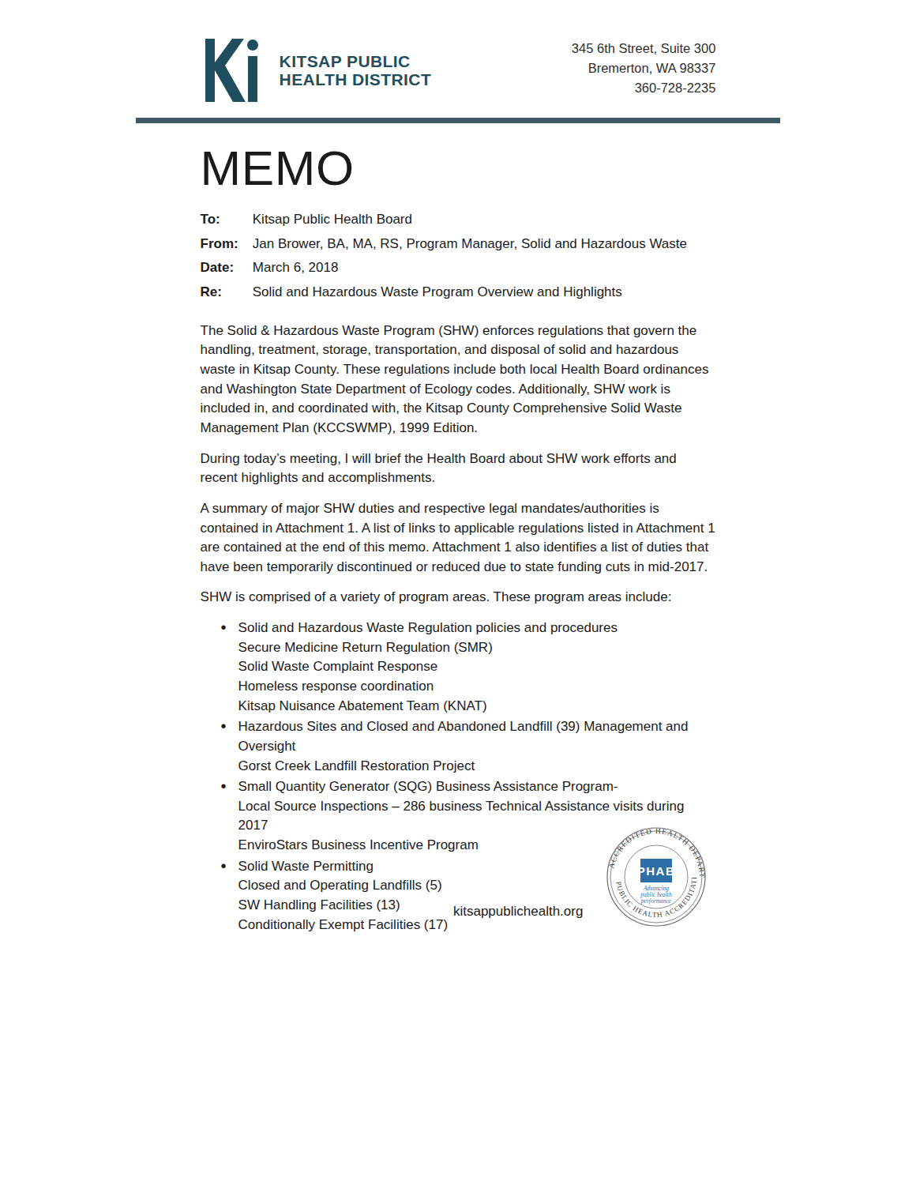Kitsap Public
Health District
345 6th Street, Suite 300
Bremerton, WA 98337
360-728-2235
MEMO
| To: | Kitsap Public Health Board |
| From: | Jan Brower, BA, MA, RS, Program Manager, Solid and Hazardous Waste |
| Date: | March 6, 2018 |
| Re: | Solid and Hazardous Waste Program Overview and Highlights |
The Solid & Hazardous Waste Program (SHW) enforces regulations that govern the handling, treatment, storage, transportation, and disposal of solid and hazardous waste in Kitsap County. These regulations include both local Health Board ordinances and Washington State Department of Ecology codes. Additionally, SHW work is included in, and coordinated with, the Kitsap County Comprehensive Solid Waste Management Plan (KCCSWMP), 1999 Edition.
During today’s meeting, I will brief the Health Board about SHW work efforts and recent highlights and accomplishments.
A summary of major SHW duties and respective legal mandates/authorities is contained in Attachment 1. A list of links to applicable regulations listed in Attachment 1 are contained at the end of this memo. Attachment 1 also identifies a list of duties that have been temporarily discontinued or reduced due to state funding cuts in mid-2017.
SHW is comprised of a variety of program areas. These program areas include:
Solid and Hazardous Waste Regulation policies and procedures Secure Medicine Return Regulation (SMR) Solid Waste Complaint Response Homeless response coordination Kitsap Nuisance Abatement Team (KNAT)
Hazardous Sites and Closed and Abandoned Landfill (39) Management and Oversight Gorst Creek Landfill Restoration Project
Small Quantity Generator (SQG) Business Assistance Program- Local Source Inspections – 286 business Technical Assistance visits during 2017 EnviroStars Business Incentive Program
Solid Waste Permitting Closed and Operating Landfills (5) SW Handling Facilities (13) Conditionally Exempt Facilities (17)
kitsappublichealth.org
ACCREDITED HEALTH DEPARTMENT PUBLIC HEALTH ACCREDITATION BOARD PHAB Advancing public health performance